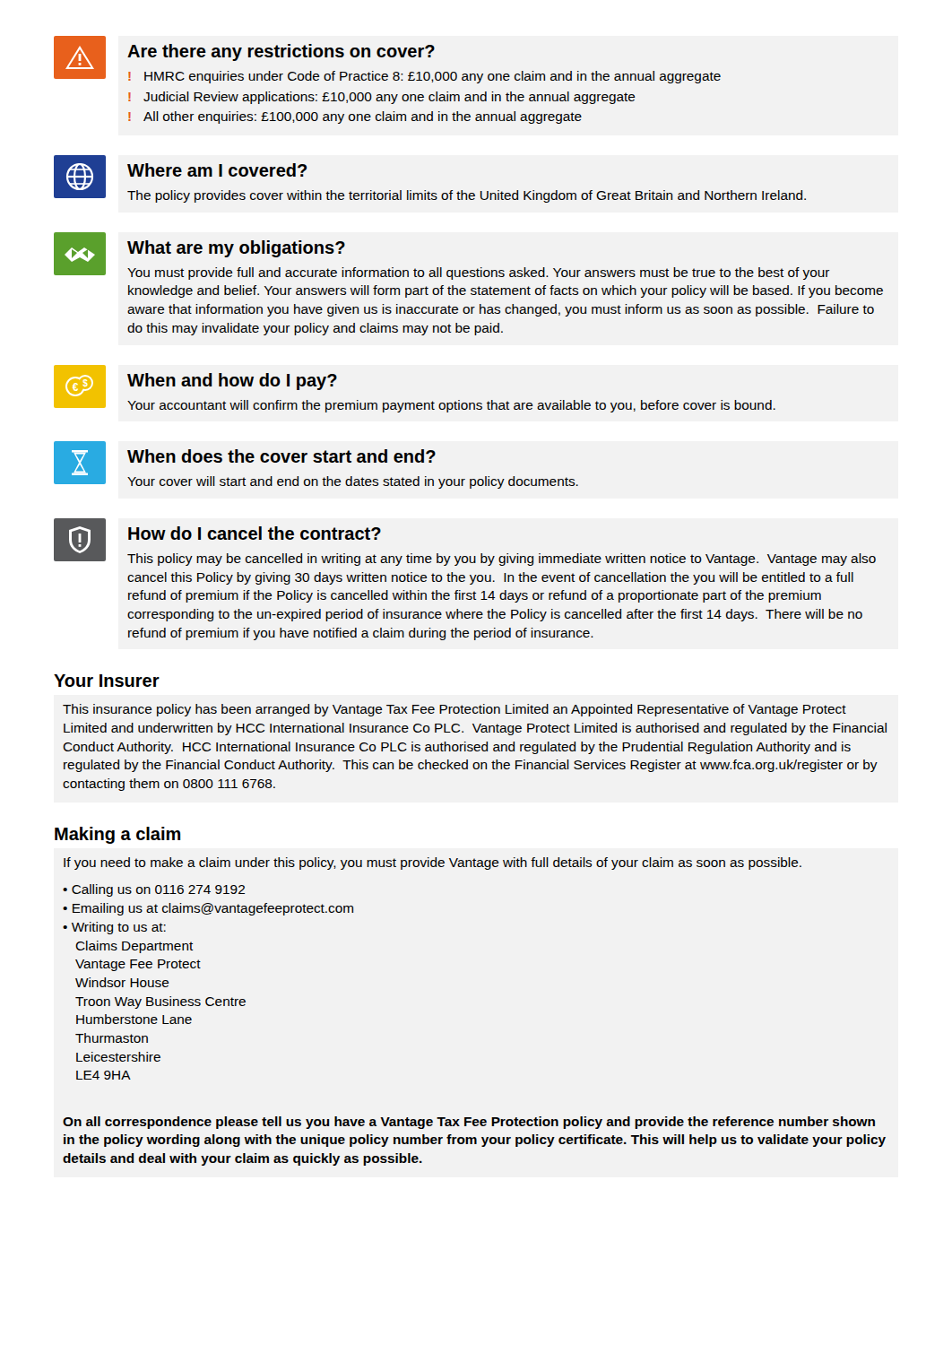Are there any restrictions on cover?
HMRC enquiries under Code of Practice 8: £10,000 any one claim and in the annual aggregate
Judicial Review applications: £10,000 any one claim and in the annual aggregate
All other enquiries: £100,000 any one claim and in the annual aggregate
Where am I covered?
The policy provides cover within the territorial limits of the United Kingdom of Great Britain and Northern Ireland.
What are my obligations?
You must provide full and accurate information to all questions asked. Your answers must be true to the best of your knowledge and belief. Your answers will form part of the statement of facts on which your policy will be based. If you become aware that information you have given us is inaccurate or has changed, you must inform us as soon as possible. Failure to do this may invalidate your policy and claims may not be paid.
€ $
When and how do I pay?
Your accountant will confirm the premium payment options that are available to you, before cover is bound.
When does the cover start and end?
Your cover will start and end on the dates stated in your policy documents.
How do I cancel the contract?
This policy may be cancelled in writing at any time by you by giving immediate written notice to Vantage. Vantage may also cancel this Policy by giving 30 days written notice to the you. In the event of cancellation the you will be entitled to a full refund of premium if the Policy is cancelled within the first 14 days or refund of a proportionate part of the premium corresponding to the un-expired period of insurance where the Policy is cancelled after the first 14 days. There will be no refund of premium if you have notified a claim during the period of insurance.
Your Insurer
This insurance policy has been arranged by Vantage Tax Fee Protection Limited an Appointed Representative of Vantage Protect Limited and underwritten by HCC International Insurance Co PLC. Vantage Protect Limited is authorised and regulated by the Financial Conduct Authority. HCC International Insurance Co PLC is authorised and regulated by the Prudential Regulation Authority and is regulated by the Financial Conduct Authority. This can be checked on the Financial Services Register at www.fca.org.uk/register or by contacting them on 0800 111 6768.
Making a claim
If you need to make a claim under this policy, you must provide Vantage with full details of your claim as soon as possible.
• Calling us on 0116 274 9192
• Emailing us at claims@vantagefeeprotect.com
• Writing to us at:
Claims Department
Vantage Fee Protect
Windsor House
Troon Way Business Centre
Humberstone Lane
Thurmaston
Leicestershire
LE4 9HA
On all correspondence please tell us you have a Vantage Tax Fee Protection policy and provide the reference number shown in the policy wording along with the unique policy number from your policy certificate. This will help us to validate your policy details and deal with your claim as quickly as possible.